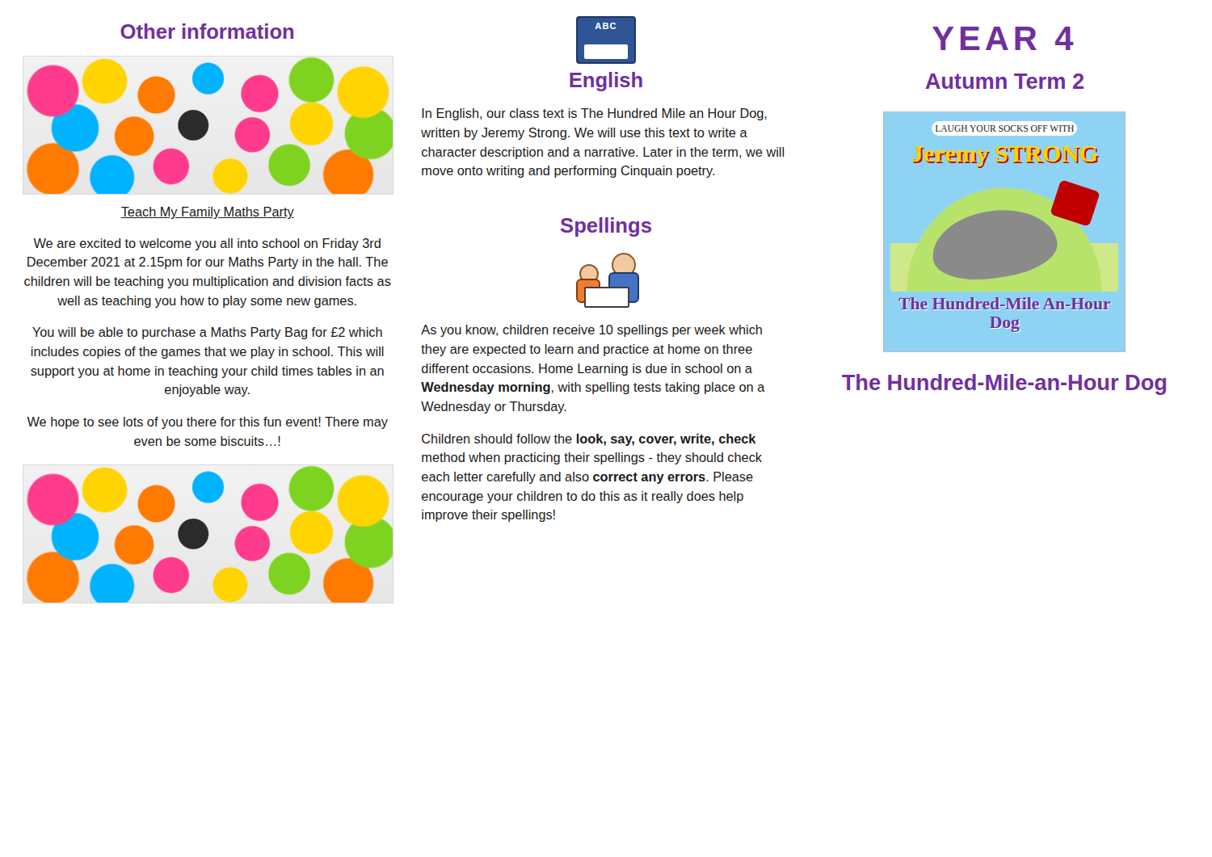Other information
Teach My Family Maths Party
We are excited to welcome you all into school on Friday 3rd December 2021 at 2.15pm for our Maths Party in the hall. The children will be teaching you multiplication and division facts as well as teaching you how to play some new games.
You will be able to purchase a Maths Party Bag for £2 which includes copies of the games that we play in school. This will support you at home in teaching your child times tables in an enjoyable way.
We hope to see lots of you there for this fun event! There may even be some biscuits…!
English
In English, our class text is The Hundred Mile an Hour Dog, written by Jeremy Strong. We will use this text to write a character description and a narrative. Later in the term, we will move onto writing and performing Cinquain poetry.
Spellings
As you know, children receive 10 spellings per week which they are expected to learn and practice at home on three different occasions. Home Learning is due in school on a Wednesday morning, with spelling tests taking place on a Wednesday or Thursday.
Children should follow the look, say, cover, write, check method when practicing their spellings - they should check each letter carefully and also correct any errors. Please encourage your children to do this as it really does help improve their spellings!
YEAR 4
Autumn Term 2
LAUGH YOUR SOCKS OFF WITH
Jeremy STRONG
The Hundred-Mile An-Hour Dog
The Hundred-Mile-an-Hour Dog